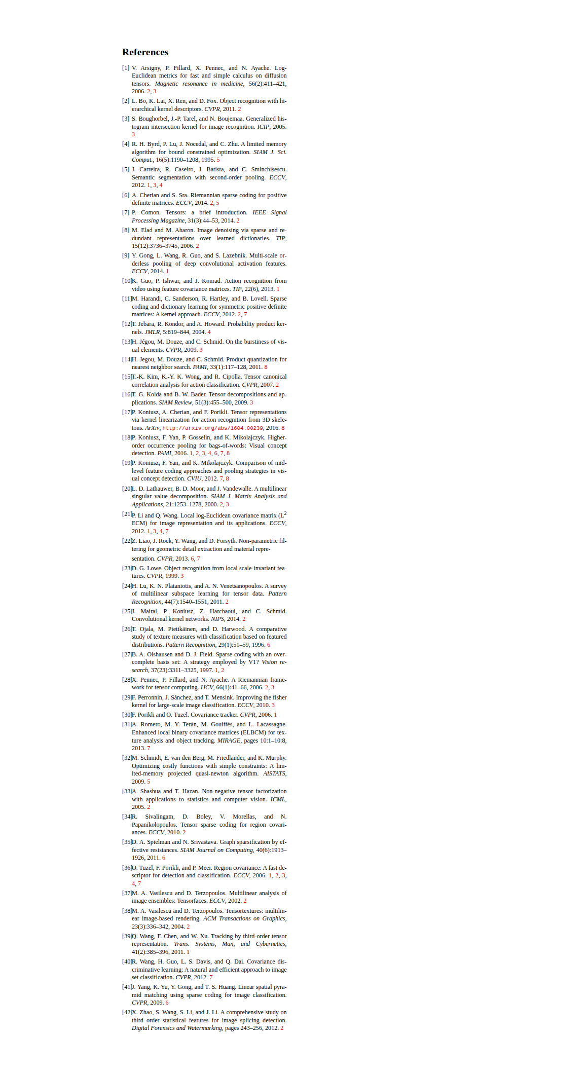References
[1] V. Arsigny, P. Fillard, X. Pennec, and N. Ayache. Log-Euclidean metrics for fast and simple calculus on diffusion tensors. Magnetic resonance in medicine, 56(2):411–421, 2006. 2, 3
[2] L. Bo, K. Lai, X. Ren, and D. Fox. Object recognition with hierarchical kernel descriptors. CVPR, 2011. 2
[3] S. Boughorbel, J.-P. Tarel, and N. Boujemaa. Generalized histogram intersection kernel for image recognition. ICIP, 2005. 3
[4] R. H. Byrd, P. Lu, J. Nocedal, and C. Zhu. A limited memory algorithm for bound constrained optimization. SIAM J. Sci. Comput., 16(5):1190–1208, 1995. 5
[5] J. Carreira, R. Caseiro, J. Batista, and C. Sminchisescu. Semantic segmentation with second-order pooling. ECCV, 2012. 1, 3, 4
[6] A. Cherian and S. Sra. Riemannian sparse coding for positive definite matrices. ECCV, 2014. 2, 5
[7] P. Comon. Tensors: a brief introduction. IEEE Signal Processing Magazine, 31(3):44–53, 2014. 2
[8] M. Elad and M. Aharon. Image denoising via sparse and redundant representations over learned dictionaries. TIP, 15(12):3736–3745, 2006. 2
[9] Y. Gong, L. Wang, R. Guo, and S. Lazebnik. Multi-scale orderless pooling of deep convolutional activation features. ECCV, 2014. 1
[10] K. Guo, P. Ishwar, and J. Konrad. Action recognition from video using feature covariance matrices. TIP, 22(6), 2013. 1
[11] M. Harandi, C. Sanderson, R. Hartley, and B. Lovell. Sparse coding and dictionary learning for symmetric positive definite matrices: A kernel approach. ECCV, 2012. 2, 7
[12] T. Jebara, R. Kondor, and A. Howard. Probability product kernels. JMLR, 5:819–844, 2004. 4
[13] H. Jégou, M. Douze, and C. Schmid. On the burstiness of visual elements. CVPR, 2009. 3
[14] H. Jegou, M. Douze, and C. Schmid. Product quantization for nearest neighbor search. PAMI, 33(1):117–128, 2011. 8
[15] T.-K. Kim, K.-Y. K. Wong, and R. Cipolla. Tensor canonical correlation analysis for action classification. CVPR, 2007. 2
[16] T. G. Kolda and B. W. Bader. Tensor decompositions and applications. SIAM Review, 51(3):455–500, 2009. 3
[17] P. Koniusz, A. Cherian, and F. Porikli. Tensor representations via kernel linearization for action recognition from 3D skeletons. ArXiv, http://arxiv.org/abs/1604.00239, 2016. 8
[18] P. Koniusz, F. Yan, P. Gosselin, and K. Mikolajczyk. Higher-order occurrence pooling for bags-of-words: Visual concept detection. PAMI, 2016. 1, 2, 3, 4, 6, 7, 8
[19] P. Koniusz, F. Yan, and K. Mikolajczyk. Comparison of mid-level feature coding approaches and pooling strategies in visual concept detection. CVIU, 2012. 7, 8
[20] L. D. Lathauwer, B. D. Moor, and J. Vandewalle. A multilinear singular value decomposition. SIAM J. Matrix Analysis and Applications, 21:1253–1278, 2000. 2, 3
[21] P. Li and Q. Wang. Local log-Euclidean covariance matrix (L2 ECM) for image representation and its applications. ECCV, 2012. 1, 3, 4, 7
[22] Z. Liao, J. Rock, Y. Wang, and D. Forsyth. Non-parametric filtering for geometric detail extraction and material repre-
sentation. CVPR, 2013. 6, 7
[23] D. G. Lowe. Object recognition from local scale-invariant features. CVPR, 1999. 3
[24] H. Lu, K. N. Plataniotis, and A. N. Venetsanopoulos. A survey of multilinear subspace learning for tensor data. Pattern Recognition, 44(7):1540–1551, 2011. 2
[25] J. Mairal, P. Koniusz, Z. Harchaoui, and C. Schmid. Convolutional kernel networks. NIPS, 2014. 2
[26] T. Ojala, M. Pietikäinen, and D. Harwood. A comparative study of texture measures with classification based on featured distributions. Pattern Recognition, 29(1):51–59, 1996. 6
[27] B. A. Olshausen and D. J. Field. Sparse coding with an overcomplete basis set: A strategy employed by V1? Vision research, 37(23):3311–3325, 1997. 1, 2
[28] X. Pennec, P. Fillard, and N. Ayache. A Riemannian framework for tensor computing. IJCV, 66(1):41–66, 2006. 2, 3
[29] F. Perronnin, J. Sánchez, and T. Mensink. Improving the fisher kernel for large-scale image classification. ECCV, 2010. 3
[30] F. Porikli and O. Tuzel. Covariance tracker. CVPR, 2006. 1
[31] A. Romero, M. Y. Terán, M. Gouiffès, and L. Lacassagne. Enhanced local binary covariance matrices (ELBCM) for texture analysis and object tracking. MIRAGE, pages 10:1–10:8, 2013. 7
[32] M. Schmidt, E. van den Berg, M. Friedlander, and K. Murphy. Optimizing costly functions with simple constraints: A limited-memory projected quasi-newton algorithm. AISTATS, 2009. 5
[33] A. Shashua and T. Hazan. Non-negative tensor factorization with applications to statistics and computer vision. ICML, 2005. 2
[34] R. Sivalingam, D. Boley, V. Morellas, and N. Papanikolopoulos. Tensor sparse coding for region covariances. ECCV, 2010. 2
[35] D. A. Spielman and N. Srivastava. Graph sparsification by effective resistances. SIAM Journal on Computing, 40(6):1913–1926, 2011. 6
[36] O. Tuzel, F. Porikli, and P. Meer. Region covariance: A fast descriptor for detection and classification. ECCV, 2006. 1, 2, 3, 4, 7
[37] M. A. Vasilescu and D. Terzopoulos. Multilinear analysis of image ensembles: Tensorfaces. ECCV, 2002. 2
[38] M. A. Vasilescu and D. Terzopoulos. Tensortextures: multilinear image-based rendering. ACM Transactions on Graphics, 23(3):336–342, 2004. 2
[39] Q. Wang, F. Chen, and W. Xu. Tracking by third-order tensor representation. Trans. Systems, Man, and Cybernetics, 41(2):385–396, 2011. 1
[40] R. Wang, H. Guo, L. S. Davis, and Q. Dai. Covariance discriminative learning: A natural and efficient approach to image set classification. CVPR, 2012. 7
[41] J. Yang, K. Yu, Y. Gong, and T. S. Huang. Linear spatial pyramid matching using sparse coding for image classification. CVPR, 2009. 6
[42] X. Zhao, S. Wang, S. Li, and J. Li. A comprehensive study on third order statistical features for image splicing detection. Digital Forensics and Watermarking, pages 243–256, 2012. 2